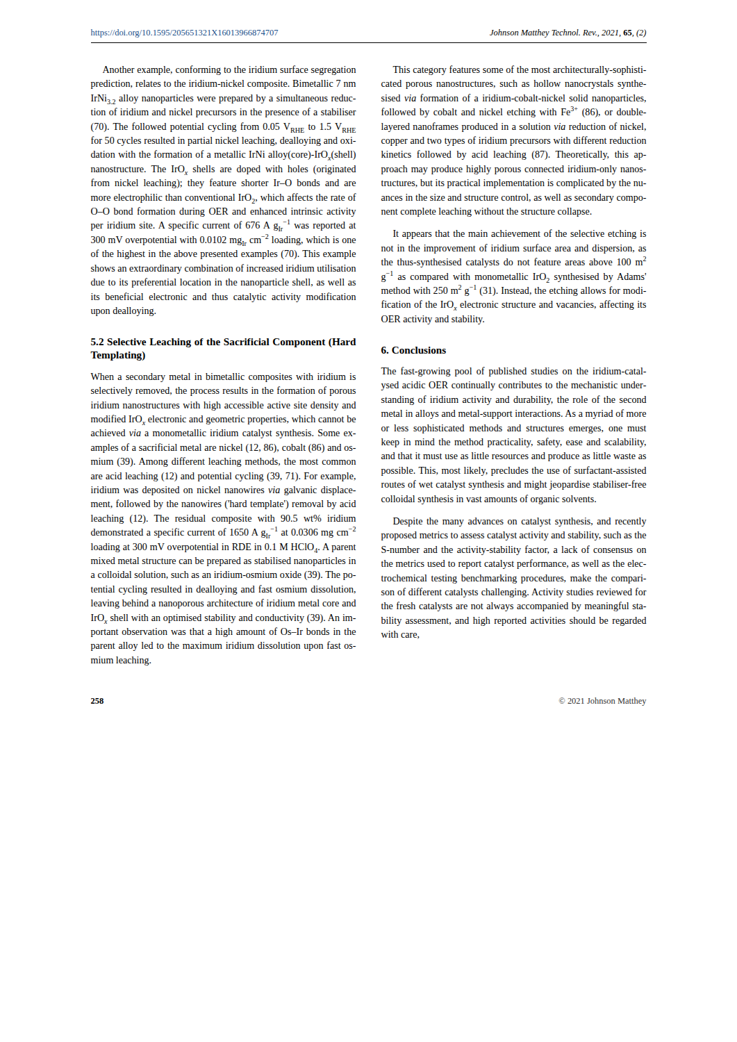https://doi.org/10.1595/205651321X16013966874707 Johnson Matthey Technol. Rev., 2021, 65, (2)
Another example, conforming to the iridium surface segregation prediction, relates to the iridium-nickel composite. Bimetallic 7 nm IrNi3.2 alloy nanoparticles were prepared by a simultaneous reduction of iridium and nickel precursors in the presence of a stabiliser (70). The followed potential cycling from 0.05 VRHE to 1.5 VRHE for 50 cycles resulted in partial nickel leaching, dealloying and oxidation with the formation of a metallic IrNi alloy(core)-IrOx(shell) nanostructure. The IrOx shells are doped with holes (originated from nickel leaching); they feature shorter Ir–O bonds and are more electrophilic than conventional IrO2, which affects the rate of O–O bond formation during OER and enhanced intrinsic activity per iridium site. A specific current of 676 A gIr−1 was reported at 300 mV overpotential with 0.0102 mgIr cm−2 loading, which is one of the highest in the above presented examples (70). This example shows an extraordinary combination of increased iridium utilisation due to its preferential location in the nanoparticle shell, as well as its beneficial electronic and thus catalytic activity modification upon dealloying.
5.2 Selective Leaching of the Sacrificial Component (Hard Templating)
When a secondary metal in bimetallic composites with iridium is selectively removed, the process results in the formation of porous iridium nanostructures with high accessible active site density and modified IrOx electronic and geometric properties, which cannot be achieved via a monometallic iridium catalyst synthesis. Some examples of a sacrificial metal are nickel (12, 86), cobalt (86) and osmium (39). Among different leaching methods, the most common are acid leaching (12) and potential cycling (39, 71). For example, iridium was deposited on nickel nanowires via galvanic displacement, followed by the nanowires ('hard template') removal by acid leaching (12). The residual composite with 90.5 wt% iridium demonstrated a specific current of 1650 A gIr−1 at 0.0306 mg cm−2 loading at 300 mV overpotential in RDE in 0.1 M HClO4. A parent mixed metal structure can be prepared as stabilised nanoparticles in a colloidal solution, such as an iridium-osmium oxide (39). The potential cycling resulted in dealloying and fast osmium dissolution, leaving behind a nanoporous architecture of iridium metal core and IrOx shell with an optimised stability and conductivity (39). An important observation was that a high amount of Os–Ir bonds in the parent alloy led to the maximum iridium dissolution upon fast osmium leaching.
This category features some of the most architecturally-sophisticated porous nanostructures, such as hollow nanocrystals synthesised via formation of a iridium-cobalt-nickel solid nanoparticles, followed by cobalt and nickel etching with Fe3+ (86), or double-layered nanoframes produced in a solution via reduction of nickel, copper and two types of iridium precursors with different reduction kinetics followed by acid leaching (87). Theoretically, this approach may produce highly porous connected iridium-only nanostructures, but its practical implementation is complicated by the nuances in the size and structure control, as well as secondary component complete leaching without the structure collapse.
It appears that the main achievement of the selective etching is not in the improvement of iridium surface area and dispersion, as the thus-synthesised catalysts do not feature areas above 100 m2 g−1 as compared with monometallic IrO2 synthesised by Adams' method with 250 m2 g−1 (31). Instead, the etching allows for modification of the IrOx electronic structure and vacancies, affecting its OER activity and stability.
6. Conclusions
The fast-growing pool of published studies on the iridium-catalysed acidic OER continually contributes to the mechanistic understanding of iridium activity and durability, the role of the second metal in alloys and metal-support interactions. As a myriad of more or less sophisticated methods and structures emerges, one must keep in mind the method practicality, safety, ease and scalability, and that it must use as little resources and produce as little waste as possible. This, most likely, precludes the use of surfactant-assisted routes of wet catalyst synthesis and might jeopardise stabiliser-free colloidal synthesis in vast amounts of organic solvents.
Despite the many advances on catalyst synthesis, and recently proposed metrics to assess catalyst activity and stability, such as the S-number and the activity-stability factor, a lack of consensus on the metrics used to report catalyst performance, as well as the electrochemical testing benchmarking procedures, make the comparison of different catalysts challenging. Activity studies reviewed for the fresh catalysts are not always accompanied by meaningful stability assessment, and high reported activities should be regarded with care,
258 © 2021 Johnson Matthey